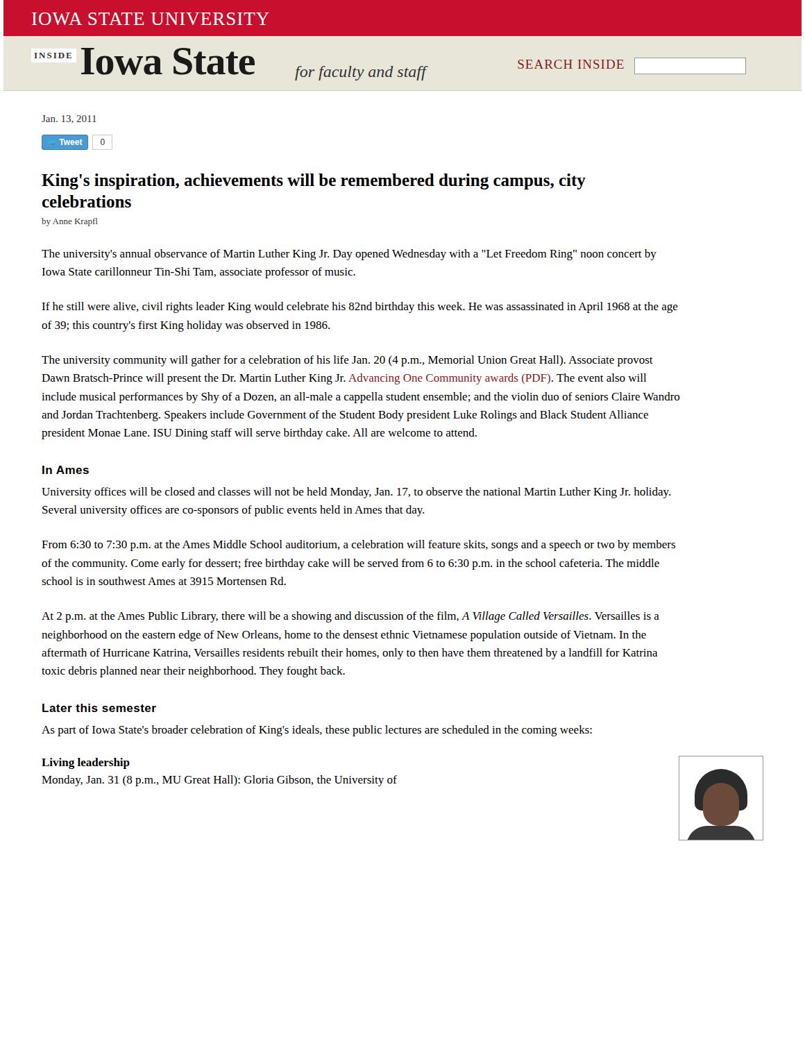IOWA STATE UNIVERSITY
INSIDE Iowa State for faculty and staff SEARCH INSIDE
Jan. 13, 2011
🐦 Tweet 0
King's inspiration, achievements will be remembered during campus, city celebrations
by Anne Krapfl
The university's annual observance of Martin Luther King Jr. Day opened Wednesday with a "Let Freedom Ring" noon concert by Iowa State carillonneur Tin-Shi Tam, associate professor of music.
If he still were alive, civil rights leader King would celebrate his 82nd birthday this week. He was assassinated in April 1968 at the age of 39; this country's first King holiday was observed in 1986.
The university community will gather for a celebration of his life Jan. 20 (4 p.m., Memorial Union Great Hall). Associate provost Dawn Bratsch-Prince will present the Dr. Martin Luther King Jr. Advancing One Community awards (PDF). The event also will include musical performances by Shy of a Dozen, an all-male a cappella student ensemble; and the violin duo of seniors Claire Wandro and Jordan Trachtenberg. Speakers include Government of the Student Body president Luke Rolings and Black Student Alliance president Monae Lane. ISU Dining staff will serve birthday cake. All are welcome to attend.
In Ames
University offices will be closed and classes will not be held Monday, Jan. 17, to observe the national Martin Luther King Jr. holiday. Several university offices are co-sponsors of public events held in Ames that day.
From 6:30 to 7:30 p.m. at the Ames Middle School auditorium, a celebration will feature skits, songs and a speech or two by members of the community. Come early for dessert; free birthday cake will be served from 6 to 6:30 p.m. in the school cafeteria. The middle school is in southwest Ames at 3915 Mortensen Rd.
At 2 p.m. at the Ames Public Library, there will be a showing and discussion of the film, A Village Called Versailles. Versailles is a neighborhood on the eastern edge of New Orleans, home to the densest ethnic Vietnamese population outside of Vietnam. In the aftermath of Hurricane Katrina, Versailles residents rebuilt their homes, only to then have them threatened by a landfill for Katrina toxic debris planned near their neighborhood. They fought back.
Later this semester
As part of Iowa State's broader celebration of King's ideals, these public lectures are scheduled in the coming weeks:
Living leadership
Monday, Jan. 31 (8 p.m., MU Great Hall): Gloria Gibson, the University of